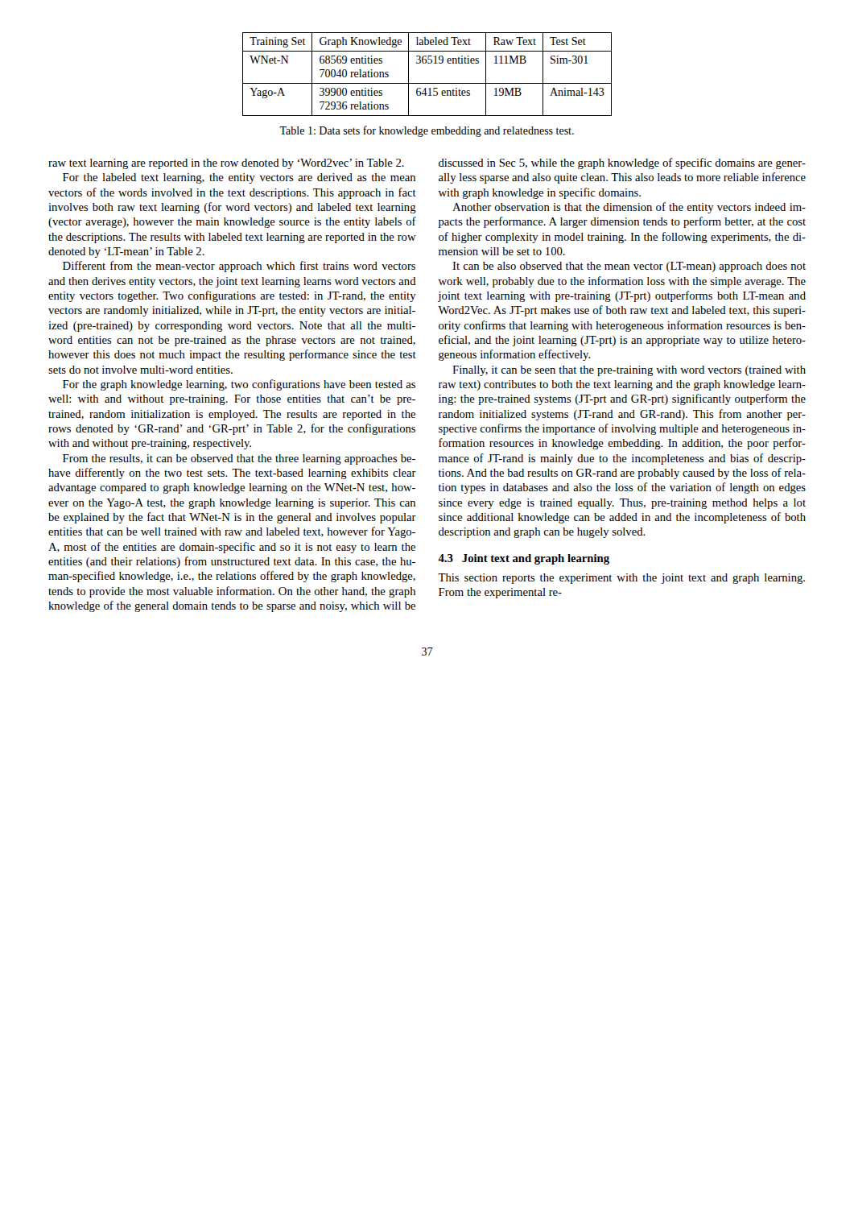| Training Set | Graph Knowledge | labeled Text | Raw Text | Test Set |
| --- | --- | --- | --- | --- |
| WNet-N | 68569 entities 70040 relations | 36519 entities | 111MB | Sim-301 |
| Yago-A | 39900 entities 72936 relations | 6415 entites | 19MB | Animal-143 |
Table 1: Data sets for knowledge embedding and relatedness test.
raw text learning are reported in the row denoted by ‘Word2vec’ in Table 2.
For the labeled text learning, the entity vectors are derived as the mean vectors of the words involved in the text descriptions. This approach in fact involves both raw text learning (for word vectors) and labeled text learning (vector average), however the main knowledge source is the entity labels of the descriptions. The results with labeled text learning are reported in the row denoted by ‘LT-mean’ in Table 2.
Different from the mean-vector approach which first trains word vectors and then derives entity vectors, the joint text learning learns word vectors and entity vectors together. Two configurations are tested: in JT-rand, the entity vectors are randomly initialized, while in JT-prt, the entity vectors are initialized (pre-trained) by corresponding word vectors. Note that all the multi-word entities can not be pre-trained as the phrase vectors are not trained, however this does not much impact the resulting performance since the test sets do not involve multi-word entities.
For the graph knowledge learning, two configurations have been tested as well: with and without pre-training. For those entities that can’t be pre-trained, random initialization is employed. The results are reported in the rows denoted by ‘GR-rand’ and ‘GR-prt’ in Table 2, for the configurations with and without pre-training, respectively.
From the results, it can be observed that the three learning approaches behave differently on the two test sets. The text-based learning exhibits clear advantage compared to graph knowledge learning on the WNet-N test, however on the Yago-A test, the graph knowledge learning is superior. This can be explained by the fact that WNet-N is in the general and involves popular entities that can be well trained with raw and labeled text, however for Yago-A, most of the entities are domain-specific and so it is not easy to learn the entities (and their relations) from unstructured text data. In this case, the human-specified knowledge, i.e., the relations offered by the graph knowledge, tends to provide the most valuable information. On the other hand, the graph knowledge of the general domain tends to be sparse and noisy, which will be discussed in Sec 5, while the graph knowledge of specific domains are generally less sparse and also quite clean. This also leads to more reliable inference with graph knowledge in specific domains.
Another observation is that the dimension of the entity vectors indeed impacts the performance. A larger dimension tends to perform better, at the cost of higher complexity in model training. In the following experiments, the dimension will be set to 100.
It can be also observed that the mean vector (LT-mean) approach does not work well, probably due to the information loss with the simple average. The joint text learning with pre-training (JT-prt) outperforms both LT-mean and Word2Vec. As JT-prt makes use of both raw text and labeled text, this superiority confirms that learning with heterogeneous information resources is beneficial, and the joint learning (JT-prt) is an appropriate way to utilize heterogeneous information effectively.
Finally, it can be seen that the pre-training with word vectors (trained with raw text) contributes to both the text learning and the graph knowledge learning: the pre-trained systems (JT-prt and GR-prt) significantly outperform the random initialized systems (JT-rand and GR-rand). This from another perspective confirms the importance of involving multiple and heterogeneous information resources in knowledge embedding. In addition, the poor performance of JT-rand is mainly due to the incompleteness and bias of descriptions. And the bad results on GR-rand are probably caused by the loss of relation types in databases and also the loss of the variation of length on edges since every edge is trained equally. Thus, pre-training method helps a lot since additional knowledge can be added in and the incompleteness of both description and graph can be hugely solved.
4.3 Joint text and graph learning
This section reports the experiment with the joint text and graph learning. From the experimental re-
37